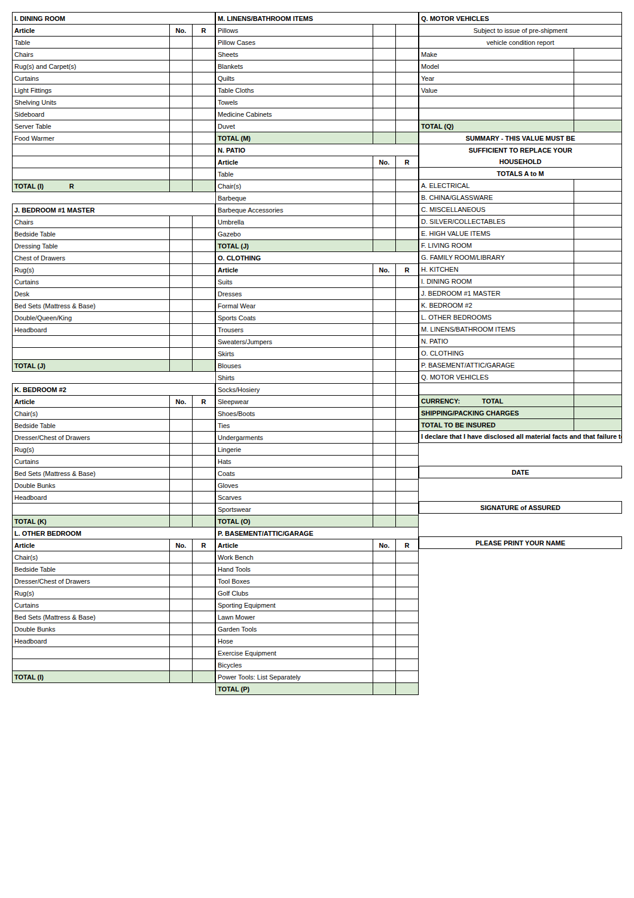| / I. DINING ROOM / / --- / / Article / No. / R / / Table / / / / Chairs / / / / Rug(s) and Carpet(s) / / / / Curtains / / / / Light Fittings / / / / Shelving Units / / / / Sideboard / / / / Server Table / / / / Food Warmer / / / / TOTAL (I) R / / / / J. BEDROOM #1 MASTER / / Chairs / / / / Bedside Table / / / / Dressing Table / / / / Chest of Drawers / / / / Rug(s) / / / / Curtains / / / / Desk / / / / Bed Sets (Mattress & Base) / / / / Double/Queen/King / / / / Headboard / / / / TOTAL (J) / / / / K. BEDROOM #2 / / Article / No. / R / / Chair(s) / / / / Bedside Table / / / / Dresser/Chest of Drawers / / / / Rug(s) / / / / Curtains / / / / Bed Sets (Mattress & Base) / / / / Double Bunks / / / / Headboard / / / / TOTAL (K) / / / / L. OTHER BEDROOM / / Article / No. / R / / Chair(s) / / / / Bedside Table / / / / Dresser/Chest of Drawers / / / / Rug(s) / / / / Curtains / / / / Bed Sets (Mattress & Base) / / / / Double Bunks / / / / Headboard / / / / TOTAL (I) / / / | / M. LINENS/BATHROOM ITEMS / / --- / / Pillows / / / / Pillow Cases / / / / Sheets / / / / Blankets / / / / Quilts / / / / Table Cloths / / / / Towels / / / / Medicine Cabinets / / / / Duvet / / / / TOTAL (M) / / / / N. PATIO / / Article / No. / R / / Table / / / / Chair(s) / / / / Barbeque / / / / Barbeque Accessories / / / / Umbrella / / / / Gazebo / / / / TOTAL (J) / / / / O. CLOTHING / / Article / No. / R / / Suits / / / / Dresses / / / / Formal Wear / / / / Sports Coats / / / / Trousers / / / / Sweaters/Jumpers / / / / Skirts / / / / Blouses / / / / Shirts / / / / Socks/Hosiery / / / / Sleepwear / / / / Shoes/Boots / / / / Ties / / / / Undergarments / / / / Lingerie / / / / Hats / / / / Coats / / / / Gloves / / / / Scarves / / / / Sportswear / / / / TOTAL (O) / / / / P. BASEMENT/ATTIC/GARAGE / / Article / No. / R / / Work Bench / / / / Hand Tools / / / / Tool Boxes / / / / Golf Clubs / / / / Sporting Equipment / / / / Lawn Mower / / / / Garden Tools / / / / Hose / / / / Exercise Equipment / / / / Bicycles / / / / Power Tools: List Separately / / / / TOTAL (P) / / / | / Q. MOTOR VEHICLES / / --- / / Subject to issue of pre-shipment / / vehicle condition report / / Make / / / Model / / / Year / / / Value / / / TOTAL (Q) / / / SUMMARY - THIS VALUE MUST BE / / SUFFICIENT TO REPLACE YOUR / / HOUSEHOLD / / TOTALS A to M / / A. ELECTRICAL / / / B. CHINA/GLASSWARE / / / C. MISCELLANEOUS / / / D. SILVER/COLLECTABLES / / / E. HIGH VALUE ITEMS / / / F. LIVING ROOM / / / G. FAMILY ROOM/LIBRARY / / / H. KITCHEN / / / I. DINING ROOM / / / J. BEDROOM #1 MASTER / / / K. BEDROOM #2 / / / L. OTHER BEDROOMS / / / M. LINENS/BATHROOM ITEMS / / / N. PATIO / / / O. CLOTHING / / / P. BASEMENT/ATTIC/GARAGE / / / Q. MOTOR VEHICLES / / / CURRENCY: TOTAL / / / SHIPPING/PACKING CHARGES / / / TOTAL TO BE INSURED / / / I declare that I have disclosed all material facts and that failure to do so could render the insurance void. I declare that the amounts stated above are full new replacement values of the goods at destination. I have read the conditions of insurance stated attached and understand that these shall form the basis of the proposed contract between me and the Insurers. / / DATE / / SIGNATURE of ASSURED / / PLEASE PRINT YOUR NAME / |